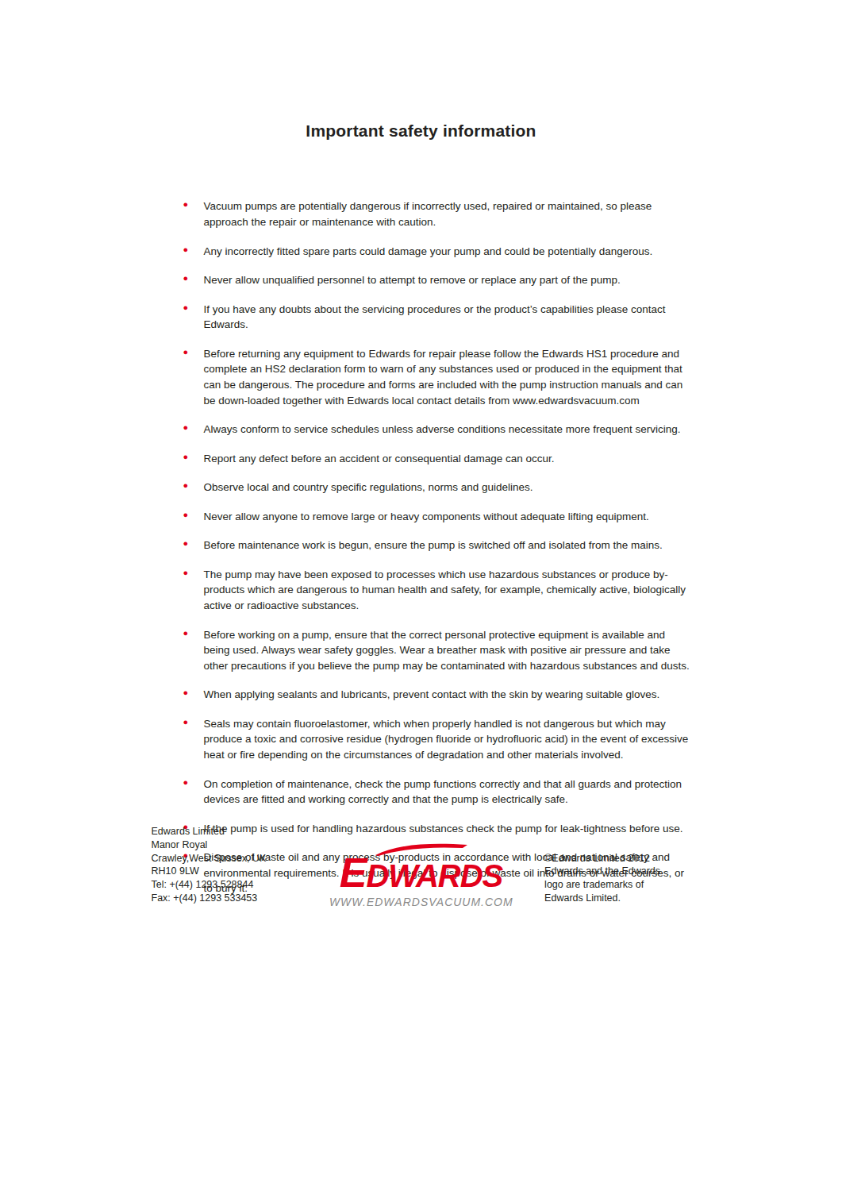Important safety information
Vacuum pumps are potentially dangerous if incorrectly used, repaired or maintained, so please approach the repair or maintenance with caution.
Any incorrectly fitted spare parts could damage your pump and could be potentially dangerous.
Never allow unqualified personnel to attempt to remove or replace any part of the pump.
If you have any doubts about the servicing procedures or the product’s capabilities please contact Edwards.
Before returning any equipment to Edwards for repair please follow the Edwards HS1 procedure and complete an HS2 declaration form to warn of any substances used or produced in the equipment that can be dangerous. The procedure and forms are included with the pump instruction manuals and can be down-loaded together with Edwards local contact details from www.edwardsvacuum.com
Always conform to service schedules unless adverse conditions necessitate more frequent servicing.
Report any defect before an accident or consequential damage can occur.
Observe local and country specific regulations, norms and guidelines.
Never allow anyone to remove large or heavy components without adequate lifting equipment.
Before maintenance work is begun, ensure the pump is switched off and isolated from the mains.
The pump may have been exposed to processes which use hazardous substances or produce by-products which are dangerous to human health and safety, for example, chemically active, biologically active or radioactive substances.
Before working on a pump, ensure that the correct personal protective equipment is available and being used. Always wear safety goggles. Wear a breather mask with positive air pressure and take other precautions if you believe the pump may be contaminated with hazardous substances and dusts.
When applying sealants and lubricants, prevent contact with the skin by wearing suitable gloves.
Seals may contain fluoroelastomer, which when properly handled is not dangerous but which may produce a toxic and corrosive residue (hydrogen fluoride or hydrofluoric acid) in the event of excessive heat or fire depending on the circumstances of degradation and other materials involved.
On completion of maintenance, check the pump functions correctly and that all guards and protection devices are fitted and working correctly and that the pump is electrically safe.
If the pump is used for handling hazardous substances check the pump for leak-tightness before use.
Dispose of waste oil and any process by-products in accordance with local and national safety and environmental requirements. It is usually illegal to dispose of waste oil into drains or water courses, or to bury it.
Edwards Limited
Manor Royal
Crawley,West Sussex, UK
RH10 9LW
Tel: +(44) 1293 528844
Fax: +(44) 1293 533453
EDWARDS
WWW.EDWARDSVACUUM.COM
©Edwards Limited 2012
Edwards and the Edwards
logo are trademarks of
Edwards Limited.